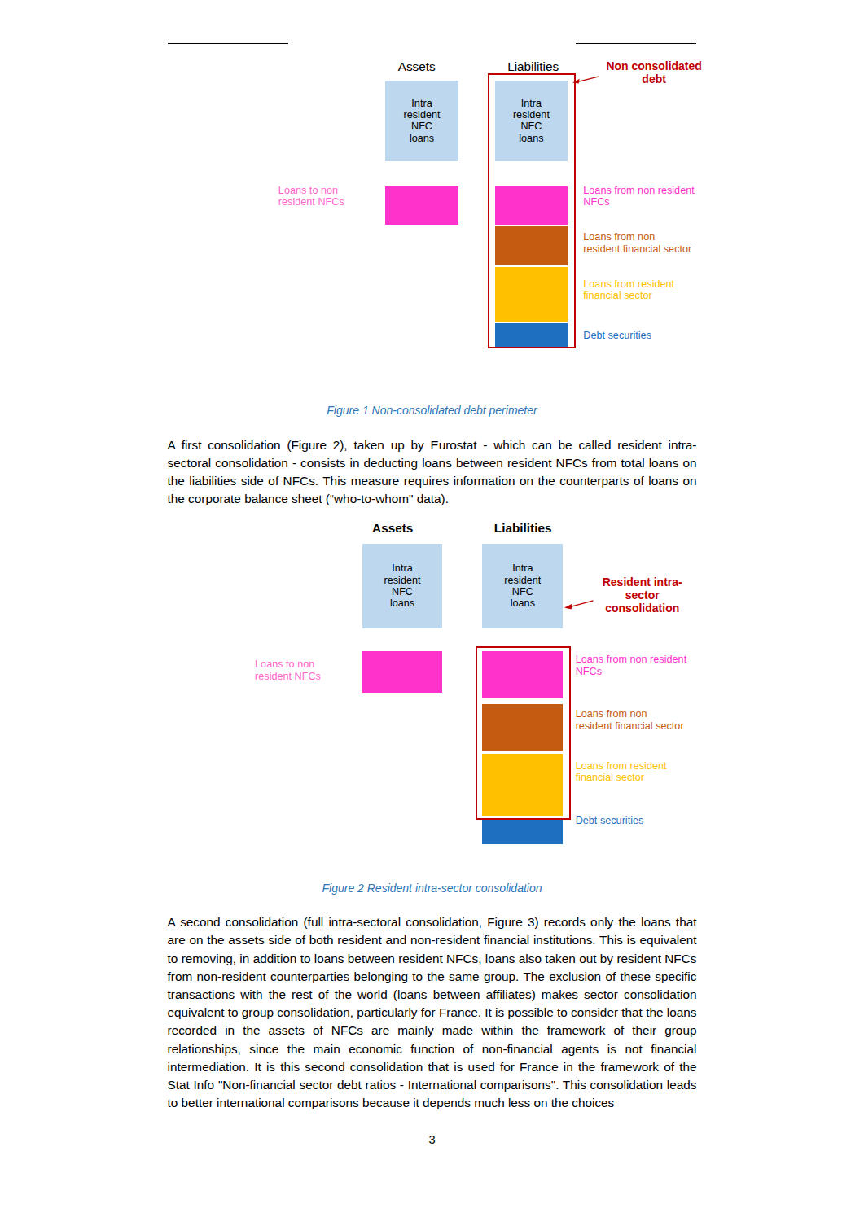Assets
Liabilities
Non consolidated
debt
Intra
resident
NFC
loans
Intra
resident
NFC
loans
Loans to non
resident NFCs
Loans from non resident
NFCs
Loans from non
resident financial sector
Loans from resident
financial sector
Debt securities
Figure 1 Non-consolidated debt perimeter
A first consolidation (Figure 2), taken up by Eurostat - which can be called resident intra-sectoral consolidation - consists in deducting loans between resident NFCs from total loans on the liabilities side of NFCs. This measure requires information on the counterparts of loans on the corporate balance sheet (“who-to-whom" data).
Assets
Liabilities
Resident intra-
sector
consolidation
Intra
resident
NFC
loans
Intra
resident
NFC
loans
Loans to non
resident NFCs
Loans from non resident
NFCs
Loans from non
resident financial sector
Loans from resident
financial sector
Debt securities
Figure 2 Resident intra-sector consolidation
A second consolidation (full intra-sectoral consolidation, Figure 3) records only the loans that are on the assets side of both resident and non-resident financial institutions. This is equivalent to removing, in addition to loans between resident NFCs, loans also taken out by resident NFCs from non-resident counterparties belonging to the same group. The exclusion of these specific transactions with the rest of the world (loans between affiliates) makes sector consolidation equivalent to group consolidation, particularly for France. It is possible to consider that the loans recorded in the assets of NFCs are mainly made within the framework of their group relationships, since the main economic function of non-financial agents is not financial intermediation. It is this second consolidation that is used for France in the framework of the Stat Info "Non-financial sector debt ratios - International comparisons". This consolidation leads to better international comparisons because it depends much less on the choices
3